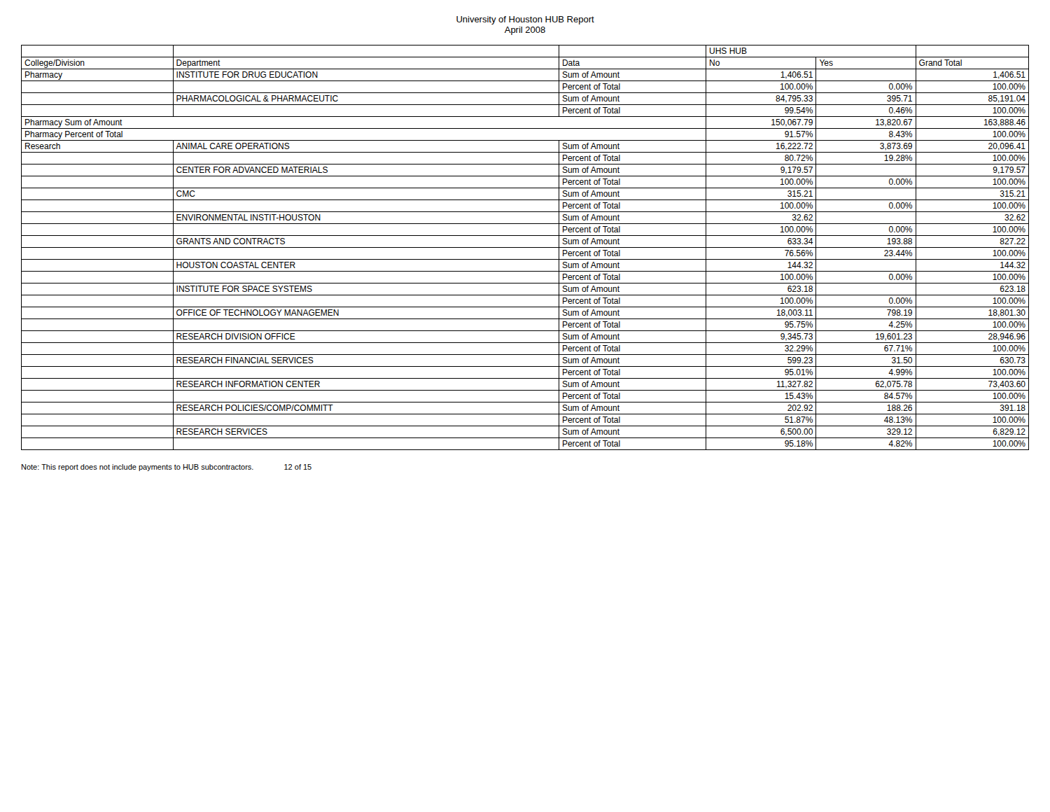University of Houston HUB Report
April 2008
| | | | UHS HUB | |
| --- | --- | --- | --- | --- |
| College/Division | Department | Data | No | Yes | Grand Total |
| Pharmacy | INSTITUTE FOR DRUG EDUCATION | Sum of Amount | 1,406.51 | | 1,406.51 |
| | | Percent of Total | 100.00% | 0.00% | 100.00% |
| | PHARMACOLOGICAL & PHARMACEUTIC | Sum of Amount | 84,795.33 | 395.71 | 85,191.04 |
| | | Percent of Total | 99.54% | 0.46% | 100.00% |
| Pharmacy Sum of Amount | 150,067.79 | 13,820.67 | 163,888.46 |
| Pharmacy Percent of Total | 91.57% | 8.43% | 100.00% |
| Research | ANIMAL CARE OPERATIONS | Sum of Amount | 16,222.72 | 3,873.69 | 20,096.41 |
| | | Percent of Total | 80.72% | 19.28% | 100.00% |
| | CENTER FOR ADVANCED MATERIALS | Sum of Amount | 9,179.57 | | 9,179.57 |
| | | Percent of Total | 100.00% | 0.00% | 100.00% |
| | CMC | Sum of Amount | 315.21 | | 315.21 |
| | | Percent of Total | 100.00% | 0.00% | 100.00% |
| | ENVIRONMENTAL INSTIT-HOUSTON | Sum of Amount | 32.62 | | 32.62 |
| | | Percent of Total | 100.00% | 0.00% | 100.00% |
| | GRANTS AND CONTRACTS | Sum of Amount | 633.34 | 193.88 | 827.22 |
| | | Percent of Total | 76.56% | 23.44% | 100.00% |
| | HOUSTON COASTAL CENTER | Sum of Amount | 144.32 | | 144.32 |
| | | Percent of Total | 100.00% | 0.00% | 100.00% |
| | INSTITUTE FOR SPACE SYSTEMS | Sum of Amount | 623.18 | | 623.18 |
| | | Percent of Total | 100.00% | 0.00% | 100.00% |
| | OFFICE OF TECHNOLOGY MANAGEMEN | Sum of Amount | 18,003.11 | 798.19 | 18,801.30 |
| | | Percent of Total | 95.75% | 4.25% | 100.00% |
| | RESEARCH DIVISION OFFICE | Sum of Amount | 9,345.73 | 19,601.23 | 28,946.96 |
| | | Percent of Total | 32.29% | 67.71% | 100.00% |
| | RESEARCH FINANCIAL SERVICES | Sum of Amount | 599.23 | 31.50 | 630.73 |
| | | Percent of Total | 95.01% | 4.99% | 100.00% |
| | RESEARCH INFORMATION CENTER | Sum of Amount | 11,327.82 | 62,075.78 | 73,403.60 |
| | | Percent of Total | 15.43% | 84.57% | 100.00% |
| | RESEARCH POLICIES/COMP/COMMITT | Sum of Amount | 202.92 | 188.26 | 391.18 |
| | | Percent of Total | 51.87% | 48.13% | 100.00% |
| | RESEARCH SERVICES | Sum of Amount | 6,500.00 | 329.12 | 6,829.12 |
| | | Percent of Total | 95.18% | 4.82% | 100.00% |
Note: This report does not include payments to HUB subcontractors. 12 of 15